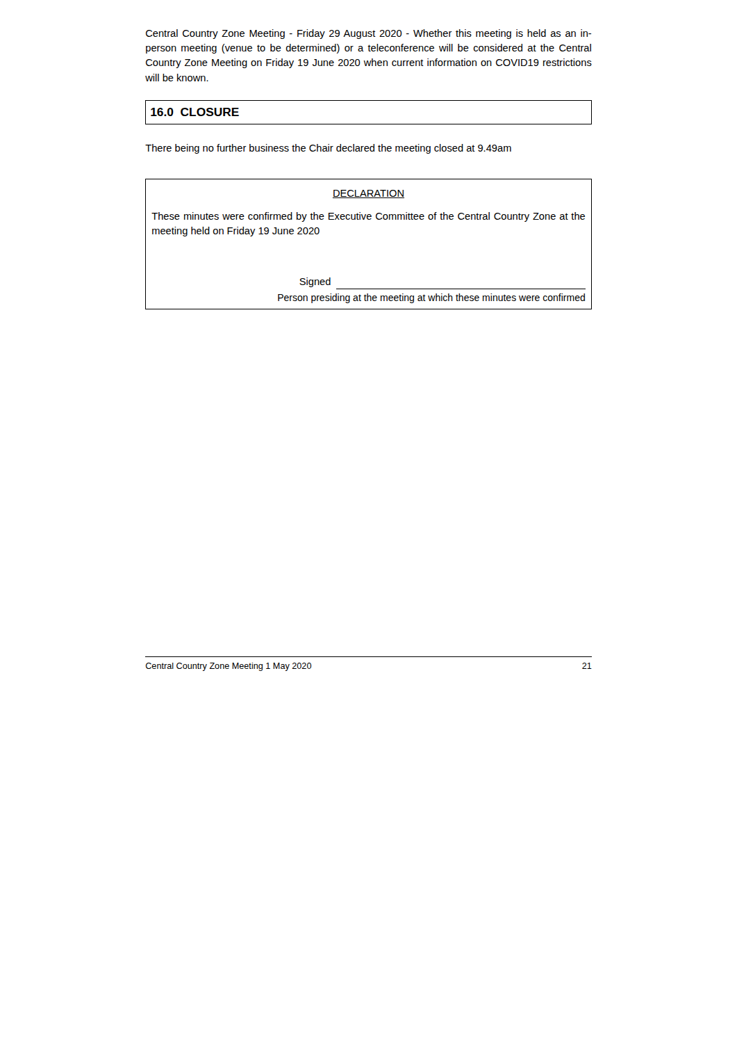Central Country Zone Meeting - Friday 29 August 2020 - Whether this meeting is held as an in-person meeting (venue to be determined) or a teleconference will be considered at the Central Country Zone Meeting on Friday 19 June 2020 when current information on COVID19 restrictions will be known.
16.0 CLOSURE
There being no further business the Chair declared the meeting closed at 9.49am
DECLARATION
These minutes were confirmed by the Executive Committee of the Central Country Zone at the meeting held on Friday 19 June 2020
Signed
Person presiding at the meeting at which these minutes were confirmed
Central Country Zone Meeting 1 May 2020 21